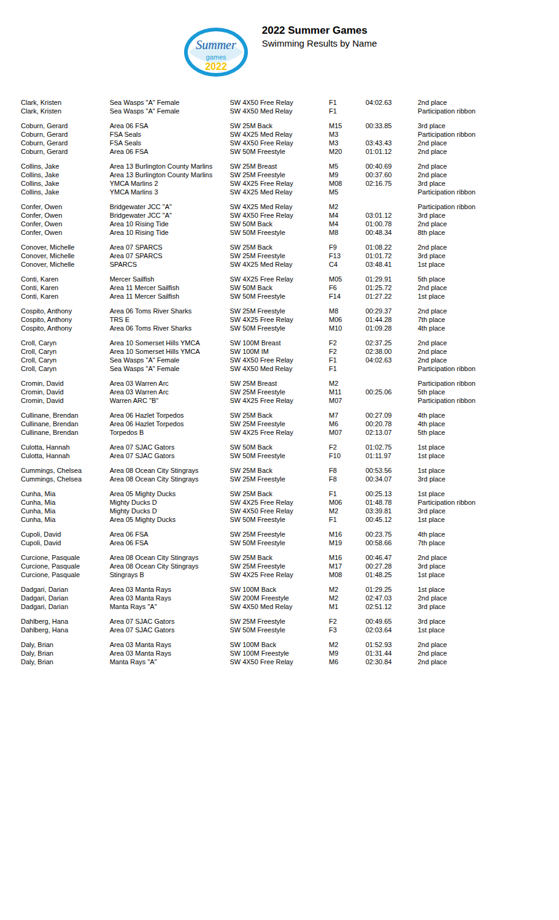Summer games 2022
2022 Summer Games
Swimming Results by Name
| Clark, Kristen | Sea Wasps "A" Female | SW 4X50 Free Relay | F1 | 04:02.63 | 2nd place |
| Clark, Kristen | Sea Wasps "A" Female | SW 4X50 Med Relay | F1 | | Participation ribbon |
| Coburn, Gerard | Area 06 FSA | SW 25M Back | M15 | 00:33.85 | 3rd place |
| Coburn, Gerard | FSA Seals | SW 4X25 Med Relay | M3 | | Participation ribbon |
| Coburn, Gerard | FSA Seals | SW 4X50 Free Relay | M3 | 03:43.43 | 2nd place |
| Coburn, Gerard | Area 06 FSA | SW 50M Freestyle | M20 | 01:01.12 | 2nd place |
| Collins, Jake | Area 13 Burlington County Marlins | SW 25M Breast | M5 | 00:40.69 | 2nd place |
| Collins, Jake | Area 13 Burlington County Marlins | SW 25M Freestyle | M9 | 00:37.60 | 2nd place |
| Collins, Jake | YMCA Marlins 2 | SW 4X25 Free Relay | M08 | 02:16.75 | 3rd place |
| Collins, Jake | YMCA Marlins 3 | SW 4X25 Med Relay | M5 | | Participation ribbon |
| Confer, Owen | Bridgewater JCC "A" | SW 4X25 Med Relay | M2 | | Participation ribbon |
| Confer, Owen | Bridgewater JCC "A" | SW 4X50 Free Relay | M4 | 03:01.12 | 3rd place |
| Confer, Owen | Area 10 Rising Tide | SW 50M Back | M4 | 01:00.78 | 2nd place |
| Confer, Owen | Area 10 Rising Tide | SW 50M Freestyle | M8 | 00:48.34 | 8th place |
| Conover, Michelle | Area 07 SPARCS | SW 25M Back | F9 | 01:08.22 | 2nd place |
| Conover, Michelle | Area 07 SPARCS | SW 25M Freestyle | F13 | 01:01.72 | 3rd place |
| Conover, Michelle | SPARCS | SW 4X25 Med Relay | C4 | 03:48.41 | 1st place |
| Conti, Karen | Mercer Sailfish | SW 4X25 Free Relay | M05 | 01:29.91 | 5th place |
| Conti, Karen | Area 11 Mercer Sailfish | SW 50M Back | F6 | 01:25.72 | 2nd place |
| Conti, Karen | Area 11 Mercer Sailfish | SW 50M Freestyle | F14 | 01:27.22 | 1st place |
| Cospito, Anthony | Area 06 Toms River Sharks | SW 25M Freestyle | M8 | 00:29.37 | 2nd place |
| Cospito, Anthony | TRS E | SW 4X25 Free Relay | M06 | 01:44.28 | 7th place |
| Cospito, Anthony | Area 06 Toms River Sharks | SW 50M Freestyle | M10 | 01:09.28 | 4th place |
| Croll, Caryn | Area 10 Somerset Hills YMCA | SW 100M Breast | F2 | 02:37.25 | 2nd place |
| Croll, Caryn | Area 10 Somerset Hills YMCA | SW 100M IM | F2 | 02:38.00 | 2nd place |
| Croll, Caryn | Sea Wasps "A" Female | SW 4X50 Free Relay | F1 | 04:02.63 | 2nd place |
| Croll, Caryn | Sea Wasps "A" Female | SW 4X50 Med Relay | F1 | | Participation ribbon |
| Cromin, David | Area 03 Warren Arc | SW 25M Breast | M2 | | Participation ribbon |
| Cromin, David | Area 03 Warren Arc | SW 25M Freestyle | M11 | 00:25.06 | 5th place |
| Cromin, David | Warren ARC "B" | SW 4X25 Free Relay | M07 | | Participation ribbon |
| Cullinane, Brendan | Area 06 Hazlet Torpedos | SW 25M Back | M7 | 00:27.09 | 4th place |
| Cullinane, Brendan | Area 06 Hazlet Torpedos | SW 25M Freestyle | M6 | 00:20.78 | 4th place |
| Cullinane, Brendan | Torpedos B | SW 4X25 Free Relay | M07 | 02:13.07 | 5th place |
| Culotta, Hannah | Area 07 SJAC Gators | SW 50M Back | F2 | 01:02.75 | 1st place |
| Culotta, Hannah | Area 07 SJAC Gators | SW 50M Freestyle | F10 | 01:11.97 | 1st place |
| Cummings, Chelsea | Area 08 Ocean City Stingrays | SW 25M Back | F8 | 00:53.56 | 1st place |
| Cummings, Chelsea | Area 08 Ocean City Stingrays | SW 25M Freestyle | F8 | 00:34.07 | 3rd place |
| Cunha, Mia | Area 05 Mighty Ducks | SW 25M Back | F1 | 00:25.13 | 1st place |
| Cunha, Mia | Mighty Ducks D | SW 4X25 Free Relay | M06 | 01:48.78 | Participation ribbon |
| Cunha, Mia | Mighty Ducks D | SW 4X50 Free Relay | M2 | 03:39.81 | 3rd place |
| Cunha, Mia | Area 05 Mighty Ducks | SW 50M Freestyle | F1 | 00:45.12 | 1st place |
| Cupoli, David | Area 06 FSA | SW 25M Freestyle | M16 | 00:23.75 | 4th place |
| Cupoli, David | Area 06 FSA | SW 50M Freestyle | M19 | 00:58.66 | 7th place |
| Curcione, Pasquale | Area 08 Ocean City Stingrays | SW 25M Back | M16 | 00:46.47 | 2nd place |
| Curcione, Pasquale | Area 08 Ocean City Stingrays | SW 25M Freestyle | M17 | 00:27.28 | 3rd place |
| Curcione, Pasquale | Stingrays B | SW 4X25 Free Relay | M08 | 01:48.25 | 1st place |
| Dadgari, Darian | Area 03 Manta Rays | SW 100M Back | M2 | 01:29.25 | 1st place |
| Dadgari, Darian | Area 03 Manta Rays | SW 200M Freestyle | M2 | 02:47.03 | 2nd place |
| Dadgari, Darian | Manta Rays "A" | SW 4X50 Med Relay | M1 | 02:51.12 | 3rd place |
| Dahlberg, Hana | Area 07 SJAC Gators | SW 25M Freestyle | F2 | 00:49.65 | 3rd place |
| Dahlberg, Hana | Area 07 SJAC Gators | SW 50M Freestyle | F3 | 02:03.64 | 1st place |
| Daly, Brian | Area 03 Manta Rays | SW 100M Back | M2 | 01:52.93 | 2nd place |
| Daly, Brian | Area 03 Manta Rays | SW 100M Freestyle | M9 | 01:31.44 | 2nd place |
| Daly, Brian | Manta Rays "A" | SW 4X50 Free Relay | M6 | 02:30.84 | 2nd place |